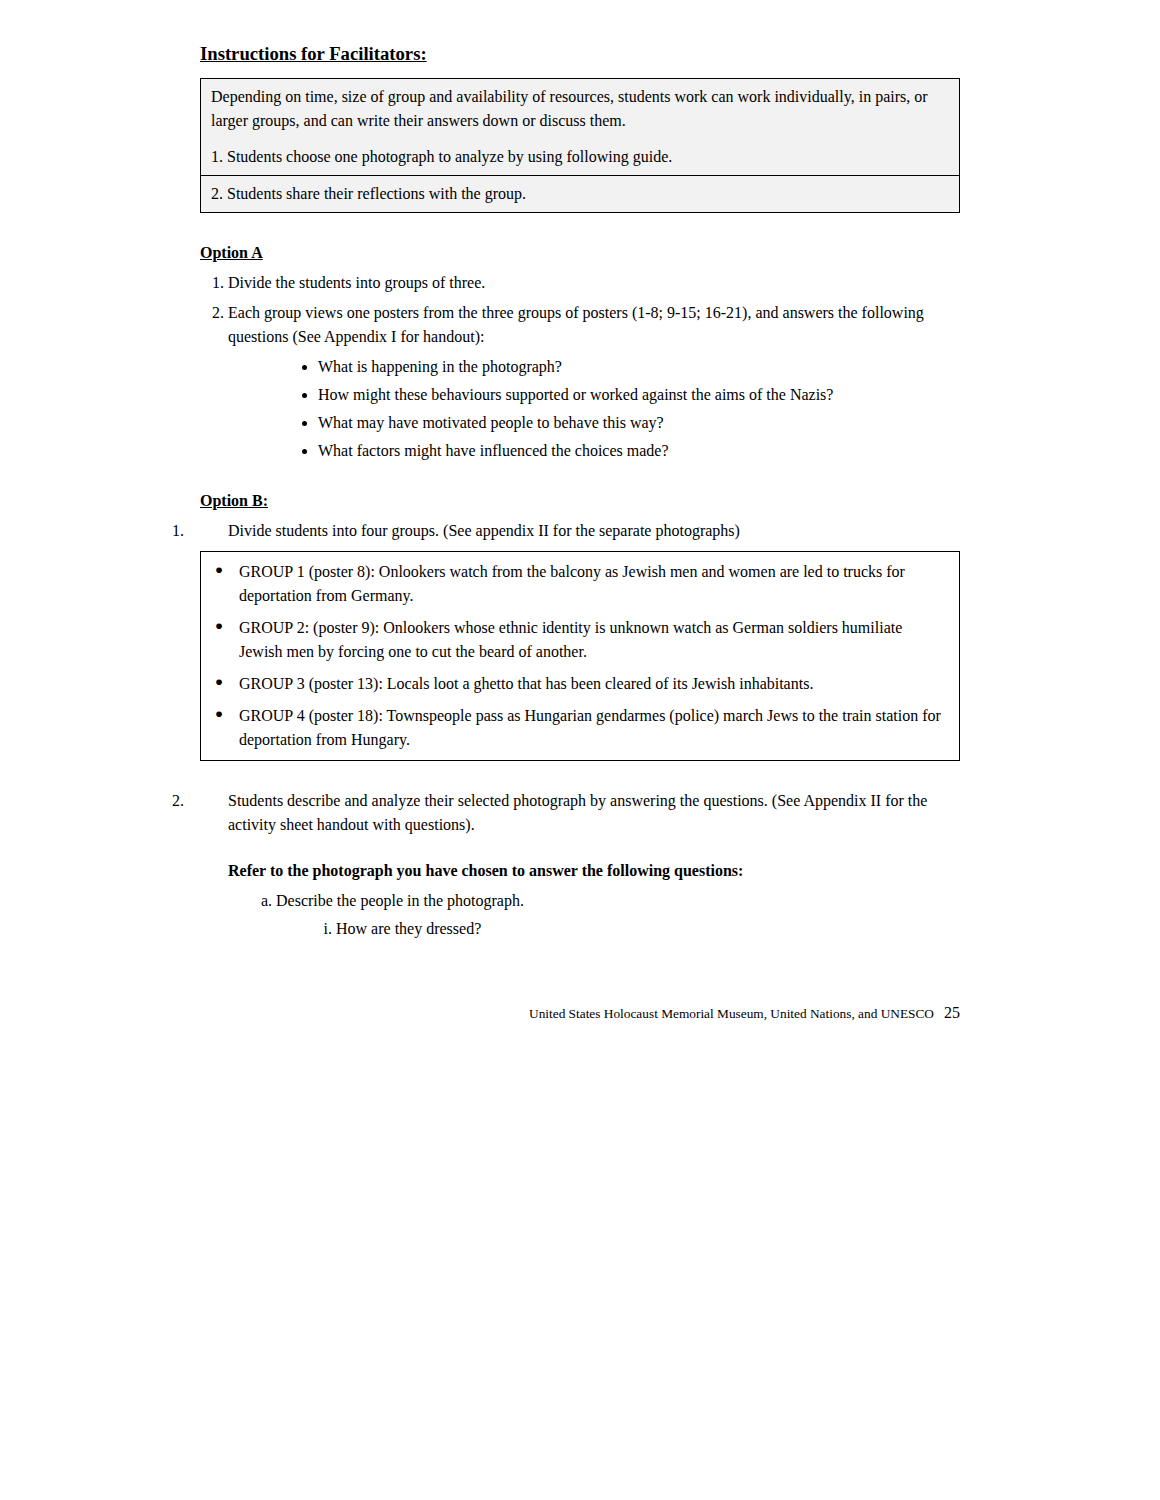Instructions for Facilitators:
Depending on time, size of group and availability of resources, students work can work individually, in pairs, or larger groups, and can write their answers down or discuss them.
1. Students choose one photograph to analyze by using following guide.
2. Students share their reflections with the group.
Option A
Divide the students into groups of three.
Each group views one posters from the three groups of posters (1-8; 9-15; 16-21), and answers the following questions (See Appendix I for handout):
What is happening in the photograph?
How might these behaviours supported or worked against the aims of the Nazis?
What may have motivated people to behave this way?
What factors might have influenced the choices made?
Option B:
1. Divide students into four groups. (See appendix II for the separate photographs)
GROUP 1 (poster 8): Onlookers watch from the balcony as Jewish men and women are led to trucks for deportation from Germany.
GROUP 2: (poster 9): Onlookers whose ethnic identity is unknown watch as German soldiers humiliate Jewish men by forcing one to cut the beard of another.
GROUP 3 (poster 13): Locals loot a ghetto that has been cleared of its Jewish inhabitants.
GROUP 4 (poster 18): Townspeople pass as Hungarian gendarmes (police) march Jews to the train station for deportation from Hungary.
2. Students describe and analyze their selected photograph by answering the questions. (See Appendix II for the activity sheet handout with questions).
Refer to the photograph you have chosen to answer the following questions:
Describe the people in the photograph.
How are they dressed?
United States Holocaust Memorial Museum, United Nations, and UNESCO25